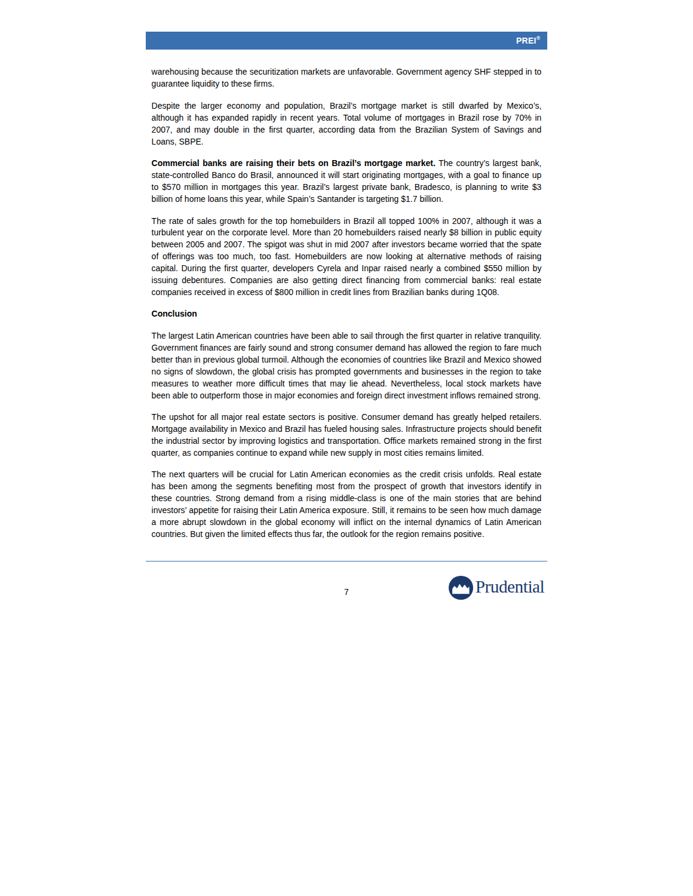PREI®
warehousing because the securitization markets are unfavorable. Government agency SHF stepped in to guarantee liquidity to these firms.
Despite the larger economy and population, Brazil’s mortgage market is still dwarfed by Mexico’s, although it has expanded rapidly in recent years. Total volume of mortgages in Brazil rose by 70% in 2007, and may double in the first quarter, according data from the Brazilian System of Savings and Loans, SBPE.
Commercial banks are raising their bets on Brazil’s mortgage market. The country’s largest bank, state-controlled Banco do Brasil, announced it will start originating mortgages, with a goal to finance up to $570 million in mortgages this year. Brazil’s largest private bank, Bradesco, is planning to write $3 billion of home loans this year, while Spain’s Santander is targeting $1.7 billion.
The rate of sales growth for the top homebuilders in Brazil all topped 100% in 2007, although it was a turbulent year on the corporate level. More than 20 homebuilders raised nearly $8 billion in public equity between 2005 and 2007. The spigot was shut in mid 2007 after investors became worried that the spate of offerings was too much, too fast. Homebuilders are now looking at alternative methods of raising capital. During the first quarter, developers Cyrela and Inpar raised nearly a combined $550 million by issuing debentures. Companies are also getting direct financing from commercial banks: real estate companies received in excess of $800 million in credit lines from Brazilian banks during 1Q08.
Conclusion
The largest Latin American countries have been able to sail through the first quarter in relative tranquility. Government finances are fairly sound and strong consumer demand has allowed the region to fare much better than in previous global turmoil. Although the economies of countries like Brazil and Mexico showed no signs of slowdown, the global crisis has prompted governments and businesses in the region to take measures to weather more difficult times that may lie ahead. Nevertheless, local stock markets have been able to outperform those in major economies and foreign direct investment inflows remained strong.
The upshot for all major real estate sectors is positive. Consumer demand has greatly helped retailers. Mortgage availability in Mexico and Brazil has fueled housing sales. Infrastructure projects should benefit the industrial sector by improving logistics and transportation. Office markets remained strong in the first quarter, as companies continue to expand while new supply in most cities remains limited.
The next quarters will be crucial for Latin American economies as the credit crisis unfolds. Real estate has been among the segments benefiting most from the prospect of growth that investors identify in these countries. Strong demand from a rising middle-class is one of the main stories that are behind investors’ appetite for raising their Latin America exposure. Still, it remains to be seen how much damage a more abrupt slowdown in the global economy will inflict on the internal dynamics of Latin American countries. But given the limited effects thus far, the outlook for the region remains positive.
7
Prudential